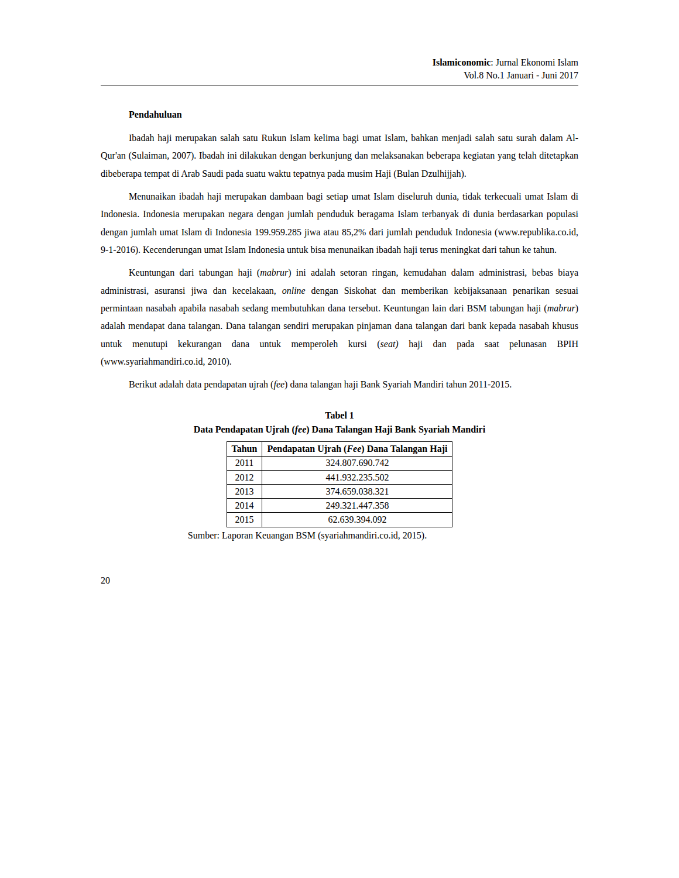Islamiconomic: Jurnal Ekonomi Islam
Vol.8 No.1 Januari - Juni 2017
Pendahuluan
Ibadah haji merupakan salah satu Rukun Islam kelima bagi umat Islam, bahkan menjadi salah satu surah dalam Al-Qur'an (Sulaiman, 2007). Ibadah ini dilakukan dengan berkunjung dan melaksanakan beberapa kegiatan yang telah ditetapkan dibeberapa tempat di Arab Saudi pada suatu waktu tepatnya pada musim Haji (Bulan Dzulhijjah).
Menunaikan ibadah haji merupakan dambaan bagi setiap umat Islam diseluruh dunia, tidak terkecuali umat Islam di Indonesia. Indonesia merupakan negara dengan jumlah penduduk beragama Islam terbanyak di dunia berdasarkan populasi dengan jumlah umat Islam di Indonesia 199.959.285 jiwa atau 85,2% dari jumlah penduduk Indonesia (www.republika.co.id, 9-1-2016). Kecenderungan umat Islam Indonesia untuk bisa menunaikan ibadah haji terus meningkat dari tahun ke tahun.
Keuntungan dari tabungan haji (mabrur) ini adalah setoran ringan, kemudahan dalam administrasi, bebas biaya administrasi, asuransi jiwa dan kecelakaan, online dengan Siskohat dan memberikan kebijaksanaan penarikan sesuai permintaan nasabah apabila nasabah sedang membutuhkan dana tersebut. Keuntungan lain dari BSM tabungan haji (mabrur) adalah mendapat dana talangan. Dana talangan sendiri merupakan pinjaman dana talangan dari bank kepada nasabah khusus untuk menutupi kekurangan dana untuk memperoleh kursi (seat) haji dan pada saat pelunasan BPIH (www.syariahmandiri.co.id, 2010).
Berikut adalah data pendapatan ujrah (fee) dana talangan haji Bank Syariah Mandiri tahun 2011-2015.
Tabel 1
Data Pendapatan Ujrah (fee) Dana Talangan Haji Bank Syariah Mandiri
| Tahun | Pendapatan Ujrah ( Fee ) Dana Talangan Haji |
| --- | --- |
| 2011 | 324.807.690.742 |
| 2012 | 441.932.235.502 |
| 2013 | 374.659.038.321 |
| 2014 | 249.321.447.358 |
| 2015 | 62.639.394.092 |
Sumber: Laporan Keuangan BSM (syariahmandiri.co.id, 2015).
20